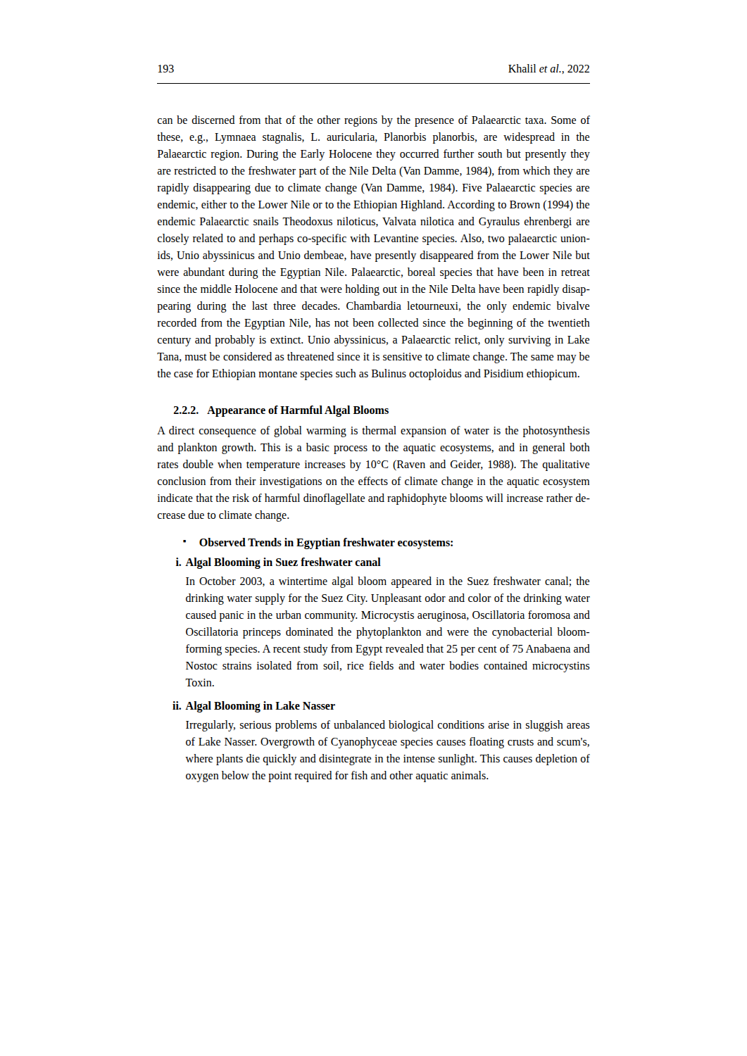193 Khalil et al., 2022
can be discerned from that of the other regions by the presence of Palaearctic taxa. Some of these, e.g., Lymnaea stagnalis, L. auricularia, Planorbis planorbis, are widespread in the Palaearctic region. During the Early Holocene they occurred further south but presently they are restricted to the freshwater part of the Nile Delta (Van Damme, 1984), from which they are rapidly disappearing due to climate change (Van Damme, 1984). Five Palaearctic species are endemic, either to the Lower Nile or to the Ethiopian Highland. According to Brown (1994) the endemic Palaearctic snails Theodoxus niloticus, Valvata nilotica and Gyraulus ehrenbergi are closely related to and perhaps co-specific with Levantine species. Also, two palaearctic unionids, Unio abyssinicus and Unio dembeae, have presently disappeared from the Lower Nile but were abundant during the Egyptian Nile. Palaearctic, boreal species that have been in retreat since the middle Holocene and that were holding out in the Nile Delta have been rapidly disappearing during the last three decades. Chambardia letourneuxi, the only endemic bivalve recorded from the Egyptian Nile, has not been collected since the beginning of the twentieth century and probably is extinct. Unio abyssinicus, a Palaearctic relict, only surviving in Lake Tana, must be considered as threatened since it is sensitive to climate change. The same may be the case for Ethiopian montane species such as Bulinus octoploidus and Pisidium ethiopicum.
2.2.2. Appearance of Harmful Algal Blooms
A direct consequence of global warming is thermal expansion of water is the photosynthesis and plankton growth. This is a basic process to the aquatic ecosystems, and in general both rates double when temperature increases by 10°C (Raven and Geider, 1988). The qualitative conclusion from their investigations on the effects of climate change in the aquatic ecosystem indicate that the risk of harmful dinoflagellate and raphidophyte blooms will increase rather decrease due to climate change.
Observed Trends in Egyptian freshwater ecosystems:
i. Algal Blooming in Suez freshwater canal
In October 2003, a wintertime algal bloom appeared in the Suez freshwater canal; the drinking water supply for the Suez City. Unpleasant odor and color of the drinking water caused panic in the urban community. Microcystis aeruginosa, Oscillatoria foromosa and Oscillatoria princeps dominated the phytoplankton and were the cynobacterial bloom-forming species. A recent study from Egypt revealed that 25 per cent of 75 Anabaena and Nostoc strains isolated from soil, rice fields and water bodies contained microcystins Toxin.
ii. Algal Blooming in Lake Nasser
Irregularly, serious problems of unbalanced biological conditions arise in sluggish areas of Lake Nasser. Overgrowth of Cyanophyceae species causes floating crusts and scum's, where plants die quickly and disintegrate in the intense sunlight. This causes depletion of oxygen below the point required for fish and other aquatic animals.